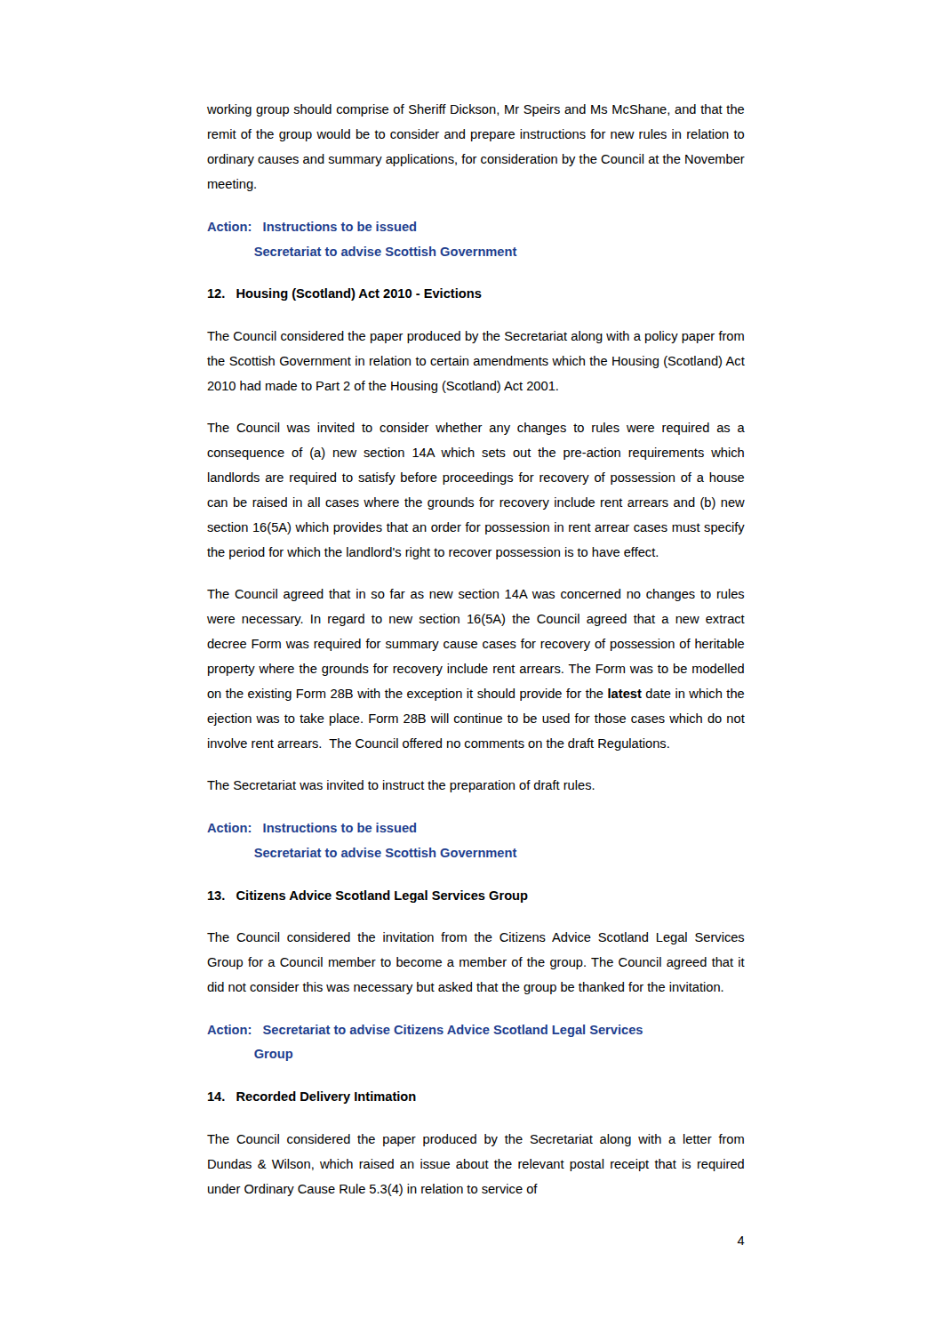working group should comprise of Sheriff Dickson, Mr Speirs and Ms McShane, and that the remit of the group would be to consider and prepare instructions for new rules in relation to ordinary causes and summary applications, for consideration by the Council at the November meeting.
Action: Instructions to be issued Secretariat to advise Scottish Government
12. Housing (Scotland) Act 2010 - Evictions
The Council considered the paper produced by the Secretariat along with a policy paper from the Scottish Government in relation to certain amendments which the Housing (Scotland) Act 2010 had made to Part 2 of the Housing (Scotland) Act 2001.
The Council was invited to consider whether any changes to rules were required as a consequence of (a) new section 14A which sets out the pre-action requirements which landlords are required to satisfy before proceedings for recovery of possession of a house can be raised in all cases where the grounds for recovery include rent arrears and (b) new section 16(5A) which provides that an order for possession in rent arrear cases must specify the period for which the landlord's right to recover possession is to have effect.
The Council agreed that in so far as new section 14A was concerned no changes to rules were necessary. In regard to new section 16(5A) the Council agreed that a new extract decree Form was required for summary cause cases for recovery of possession of heritable property where the grounds for recovery include rent arrears. The Form was to be modelled on the existing Form 28B with the exception it should provide for the latest date in which the ejection was to take place. Form 28B will continue to be used for those cases which do not involve rent arrears. The Council offered no comments on the draft Regulations.
The Secretariat was invited to instruct the preparation of draft rules.
Action: Instructions to be issued Secretariat to advise Scottish Government
13. Citizens Advice Scotland Legal Services Group
The Council considered the invitation from the Citizens Advice Scotland Legal Services Group for a Council member to become a member of the group. The Council agreed that it did not consider this was necessary but asked that the group be thanked for the invitation.
Action: Secretariat to advise Citizens Advice Scotland Legal Services Group
14. Recorded Delivery Intimation
The Council considered the paper produced by the Secretariat along with a letter from Dundas & Wilson, which raised an issue about the relevant postal receipt that is required under Ordinary Cause Rule 5.3(4) in relation to service of
4